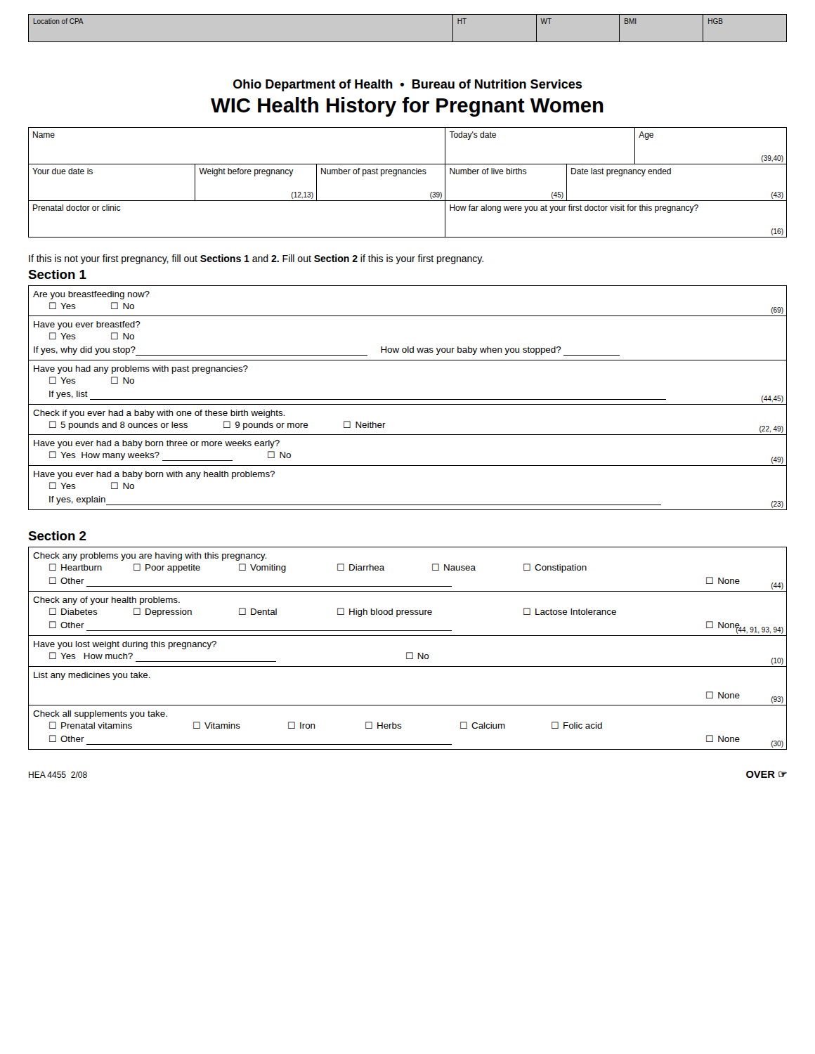Location of CPA
HT
WT
BMI
HGB
Ohio Department of Health • Bureau of Nutrition Services
WIC Health History for Pregnant Women
| Name | Today's date | Age (39,40) |
| Your due date is | Weight before pregnancy (12,13) | Number of past pregnancies (39) | Number of live births (45) | Date last pregnancy ended (43) |
| Prenatal doctor or clinic | How far along were you at your first doctor visit for this pregnancy? (16) |
If this is not your first pregnancy, fill out Sections 1 and 2. Fill out Section 2 if this is your first pregnancy.
Section 1
| Are you breastfeeding now? ☐ Yes ☐ No (69) |
| Have you ever breastfed? ☐ Yes ☐ No If yes, why did you stop? How old was your baby when you stopped? |
| Have you had any problems with past pregnancies? ☐ Yes ☐ No (44,45) If yes, list |
| Check if you ever had a baby with one of these birth weights. ☐ 5 pounds and 8 ounces or less ☐ 9 pounds or more ☐ Neither (22, 49) |
| Have you ever had a baby born three or more weeks early? ☐ Yes How many weeks? ☐ No (49) |
| Have you ever had a baby born with any health problems? ☐ Yes ☐ No (23) If yes, explain |
Section 2
| Check any problems you are having with this pregnancy. ☐ Heartburn ☐ Poor appetite ☐ Vomiting ☐ Diarrhea ☐ Nausea ☐ Constipation ☐ Other ☐ None (44) |
| Check any of your health problems. ☐ Diabetes ☐ Depression ☐ Dental ☐ High blood pressure ☐ Lactose Intolerance ☐ Other ☐ None (44, 91, 93, 94) |
| Have you lost weight during this pregnancy? ☐ Yes How much? ☐ No (10) |
| List any medicines you take. ☐ None (93) |
| Check all supplements you take. ☐ Prenatal vitamins ☐ Vitamins ☐ Iron ☐ Herbs ☐ Calcium ☐ Folic acid ☐ Other ☐ None (30) |
HEA 4455 2/08 OVER ☞